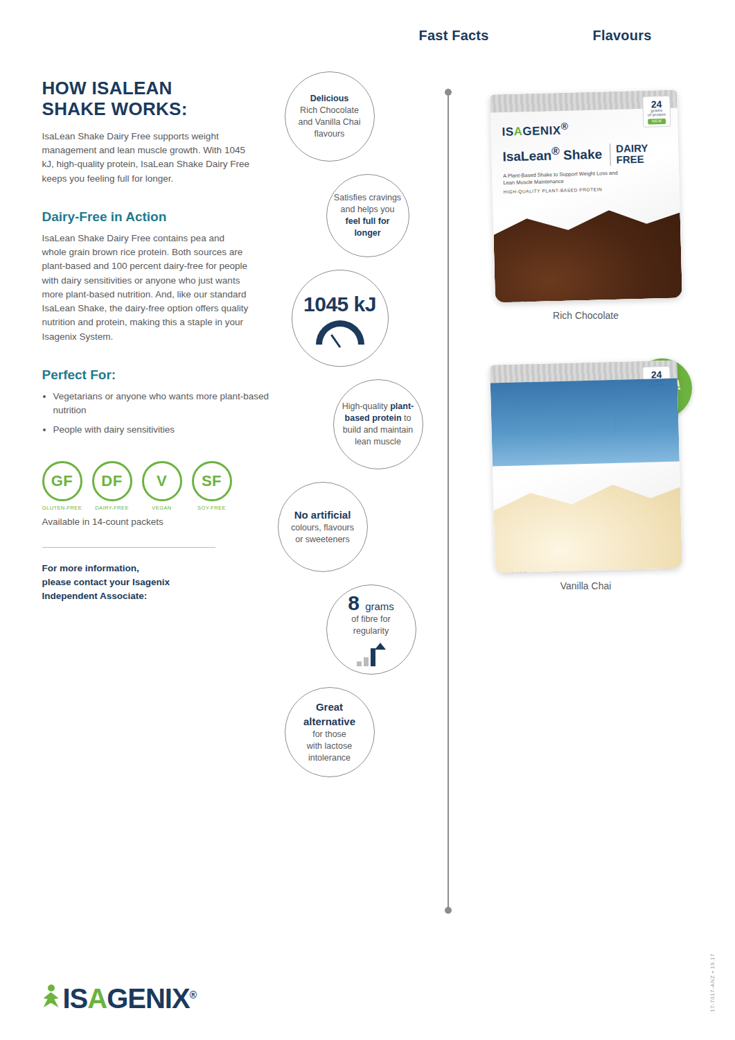Fast Facts
Flavours
HOW ISALEAN
SHAKE WORKS:
IsaLean Shake Dairy Free supports weight management and lean muscle growth. With 1045 kJ, high-quality protein, IsaLean Shake Dairy Free keeps you feeling full for longer.
Dairy-Free in Action
IsaLean Shake Dairy Free contains pea and whole grain brown rice protein. Both sources are plant-based and 100 percent dairy-free for people with dairy sensitivities or anyone who just wants more plant-based nutrition. And, like our standard IsaLean Shake, the dairy-free option offers quality nutrition and protein, making this a staple in your Isagenix System.
Perfect For:
Vegetarians or anyone who wants more plant-based nutrition
People with dairy sensitivities
GF
GLUTEN-FREE
DF
DAIRY-FREE
V
VEGAN
SF
SOY-FREE
Available in 14-count packets
For more information,
please contact your Isagenix
Independent Associate:
Delicious
Rich Chocolate
and Vanilla Chai
flavours
Satisfies cravings and helps you feel full for longer
1045 kJ
High-quality plant-based protein to build and maintain lean muscle
No artificial
colours, flavours
or sweeteners
8 grams
of fibre for
regularity
Great
alternative
for those
with lactose
intolerance
24
grams
of protein
NEW
ISAGENIX®
IsaLean® Shake DAIRY
FREE
A Plant-Based Shake to Support Weight Loss and Lean Muscle Maintenance
High-Quality Plant-Based Protein
Rich Chocolate
24 g PLANT-BASED
PROTEIN
8 g DIETARY
FIBRE
NET WT. 2.2 OZ (63 g)
Rich Chocolate
NEW!
24
grams
of protein
ISAGENIX®
IsaLean™ Shake DAIRY
FREE
A Plant-Based Shake to Help You Reach Your Weight-Management Goals
High-Quality Plant-Based Protein
Vanilla Chai
24 g PLANT-BASED
PROTEIN
8 g DIETARY
FIBRE
NET WT. 62 g (2.2 OZ)
Vanilla Chai
ISAGENIX®
17-7017-ANZ • 19.17